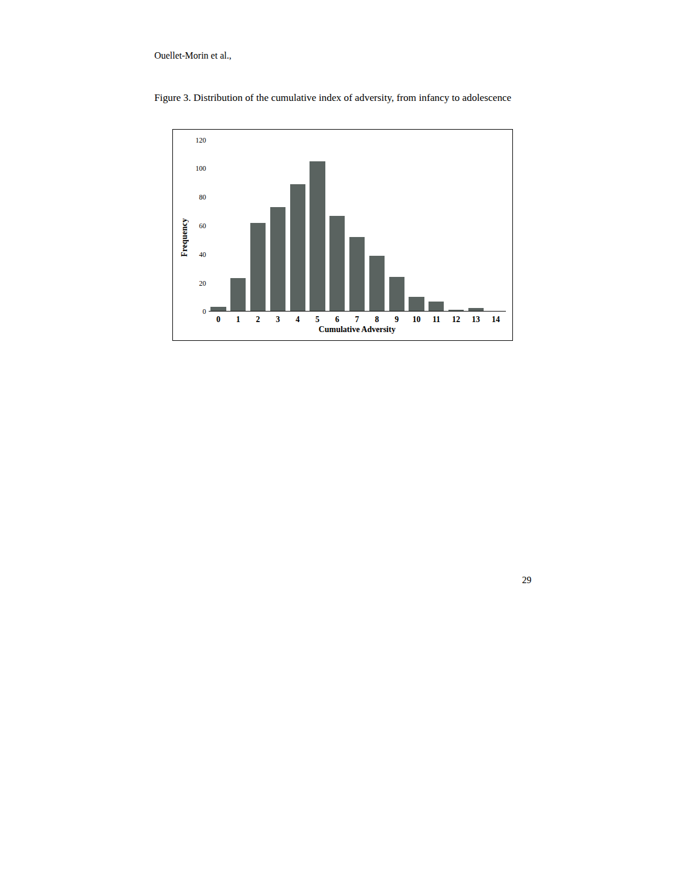Ouellet-Morin et al.,
Figure 3. Distribution of the cumulative index of adversity, from infancy to adolescence
Frequency
120 100 80 60 40 20 0
0
1
2
3
4
5
6
7
8
9
10
11
12
13
14
Cumulative Adversity
29